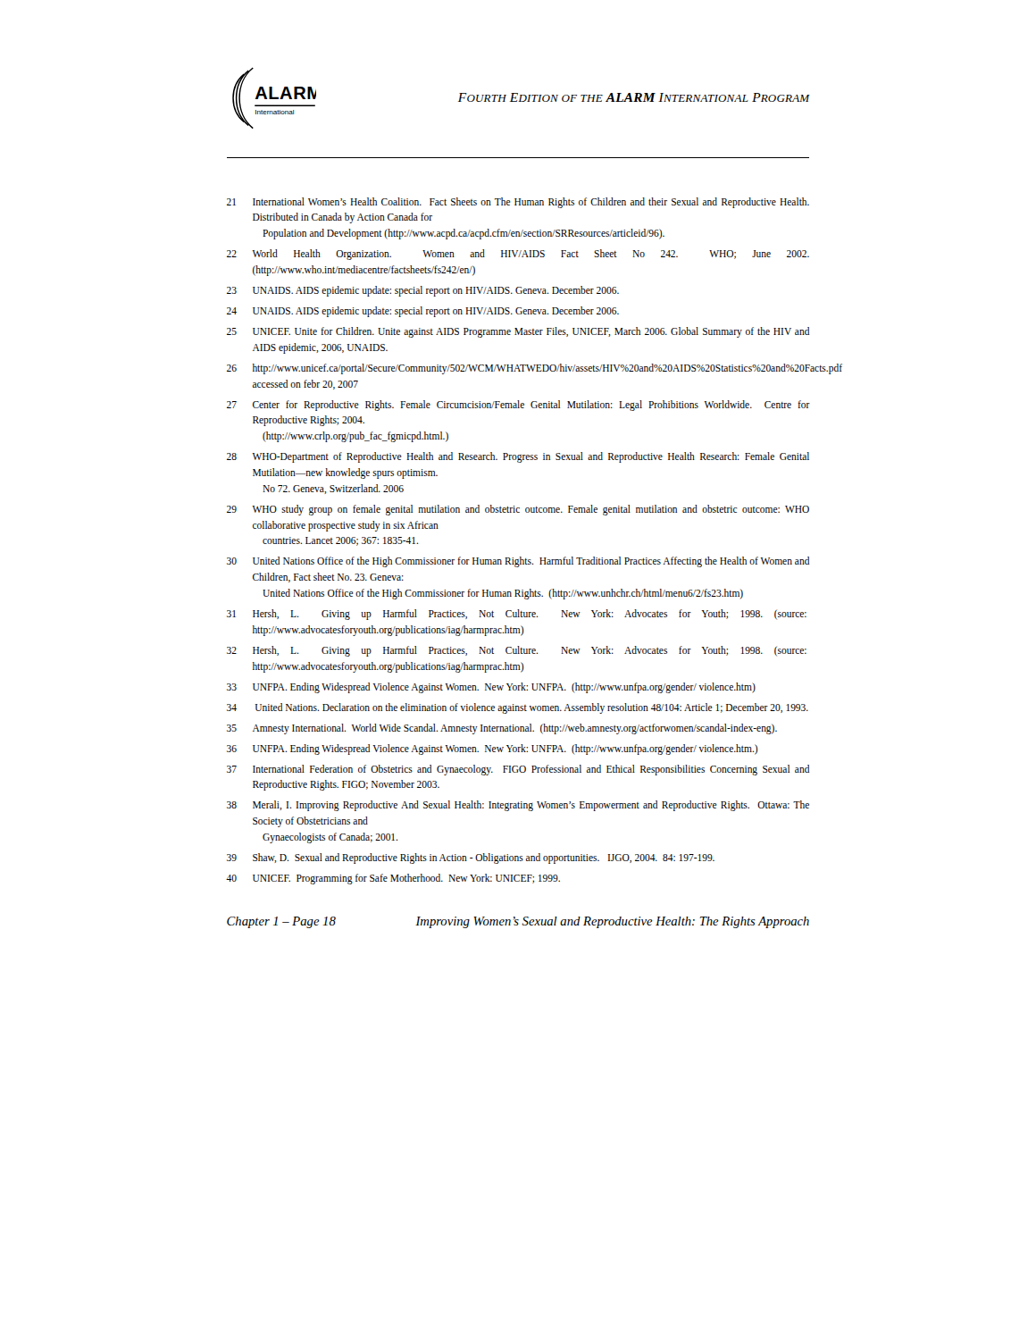ALARM International
FOURTH EDITION OF THE ALARM INTERNATIONAL PROGRAM
21 International Women’s Health Coalition. Fact Sheets on The Human Rights of Children and their Sexual and Reproductive Health. Distributed in Canada by Action Canada for Population and Development (http://www.acpd.ca/acpd.cfm/en/section/SRResources/articleid/96).
22 World Health Organization. Women and HIV/AIDS Fact Sheet No 242. WHO; June 2002. (http://www.who.int/mediacentre/factsheets/fs242/en/)
23 UNAIDS. AIDS epidemic update: special report on HIV/AIDS. Geneva. December 2006.
24 UNAIDS. AIDS epidemic update: special report on HIV/AIDS. Geneva. December 2006.
25 UNICEF. Unite for Children. Unite against AIDS Programme Master Files, UNICEF, March 2006. Global Summary of the HIV and AIDS epidemic, 2006, UNAIDS.
26http://www.unicef.ca/portal/Secure/Community/502/WCM/WHATWEDO/hiv/assets/HIV%20and%20AIDS%20Statistics%20and%20Facts.pdf accessed on febr 20, 2007
27 Center for Reproductive Rights. Female Circumcision/Female Genital Mutilation: Legal Prohibitions Worldwide. Centre for Reproductive Rights; 2004. (http://www.crlp.org/pub_fac_fgmicpd.html.)
28 WHO-Department of Reproductive Health and Research. Progress in Sexual and Reproductive Health Research: Female Genital Mutilation—new knowledge spurs optimism. No 72. Geneva, Switzerland. 2006
29 WHO study group on female genital mutilation and obstetric outcome. Female genital mutilation and obstetric outcome: WHO collaborative prospective study in six African countries. Lancet 2006; 367: 1835-41.
30 United Nations Office of the High Commissioner for Human Rights. Harmful Traditional Practices Affecting the Health of Women and Children, Fact sheet No. 23. Geneva: United Nations Office of the High Commissioner for Human Rights. (http://www.unhchr.ch/html/menu6/2/fs23.htm)
31 Hersh, L. Giving up Harmful Practices, Not Culture. New York: Advocates for Youth; 1998. (source: http://www.advocatesforyouth.org/publications/iag/harmprac.htm)
32 Hersh, L. Giving up Harmful Practices, Not Culture. New York: Advocates for Youth; 1998. (source: http://www.advocatesforyouth.org/publications/iag/harmprac.htm)
33 UNFPA. Ending Widespread Violence Against Women. New York: UNFPA. (http://www.unfpa.org/gender/ violence.htm)
34 United Nations. Declaration on the elimination of violence against women. Assembly resolution 48/104: Article 1; December 20, 1993.
35 Amnesty International. World Wide Scandal. Amnesty International. (http://web.amnesty.org/actforwomen/scandal-index-eng).
36 UNFPA. Ending Widespread Violence Against Women. New York: UNFPA. (http://www.unfpa.org/gender/ violence.htm.)
37 International Federation of Obstetrics and Gynaecology. FIGO Professional and Ethical Responsibilities Concerning Sexual and Reproductive Rights. FIGO; November 2003.
38 Merali, I. Improving Reproductive And Sexual Health: Integrating Women’s Empowerment and Reproductive Rights. Ottawa: The Society of Obstetricians and Gynaecologists of Canada; 2001.
39 Shaw, D. Sexual and Reproductive Rights in Action - Obligations and opportunities. IJGO, 2004. 84: 197-199.
40 UNICEF. Programming for Safe Motherhood. New York: UNICEF; 1999.
Chapter 1 – Page 18
Improving Women’s Sexual and Reproductive Health: The Rights Approach